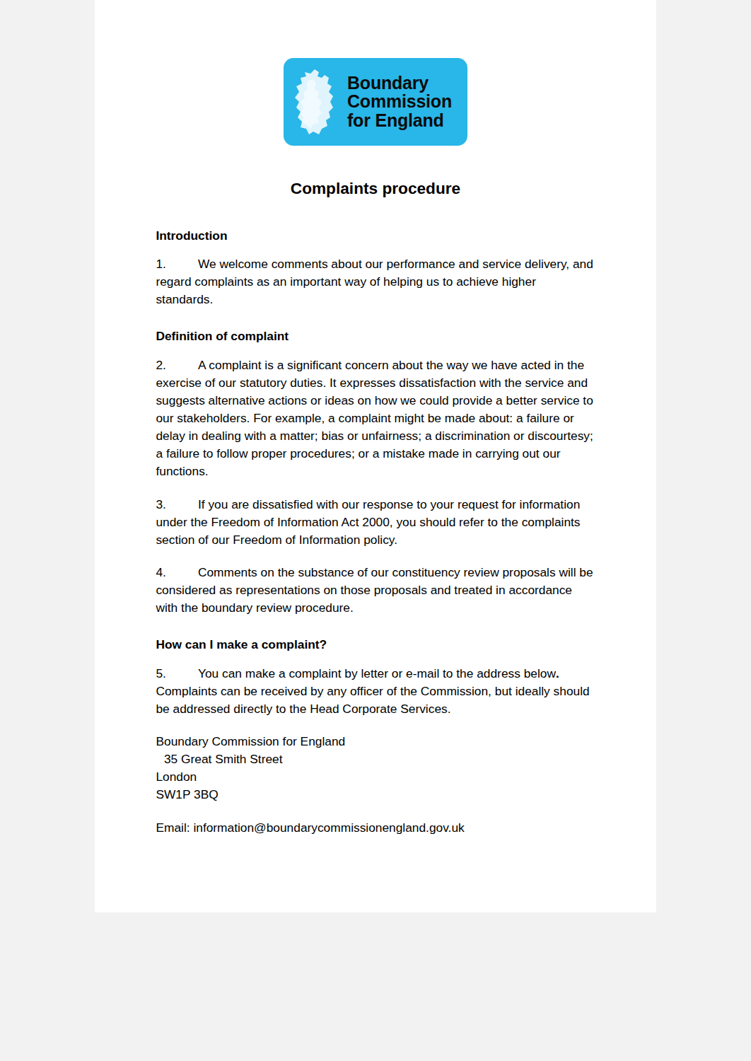Boundary
Commission
for England
Complaints procedure
Introduction
1. We welcome comments about our performance and service delivery, and regard complaints as an important way of helping us to achieve higher standards.
Definition of complaint
2. A complaint is a significant concern about the way we have acted in the exercise of our statutory duties. It expresses dissatisfaction with the service and suggests alternative actions or ideas on how we could provide a better service to our stakeholders. For example, a complaint might be made about: a failure or delay in dealing with a matter; bias or unfairness; a discrimination or discourtesy; a failure to follow proper procedures; or a mistake made in carrying out our functions.
3. If you are dissatisfied with our response to your request for information under the Freedom of Information Act 2000, you should refer to the complaints section of our Freedom of Information policy.
4. Comments on the substance of our constituency review proposals will be considered as representations on those proposals and treated in accordance with the boundary review procedure.
How can I make a complaint?
5. You can make a complaint by letter or e-mail to the address below. Complaints can be received by any officer of the Commission, but ideally should be addressed directly to the Head Corporate Services.
Boundary Commission for England
35 Great Smith Street
London
SW1P 3BQ
Email: information@boundarycommissionengland.gov.uk